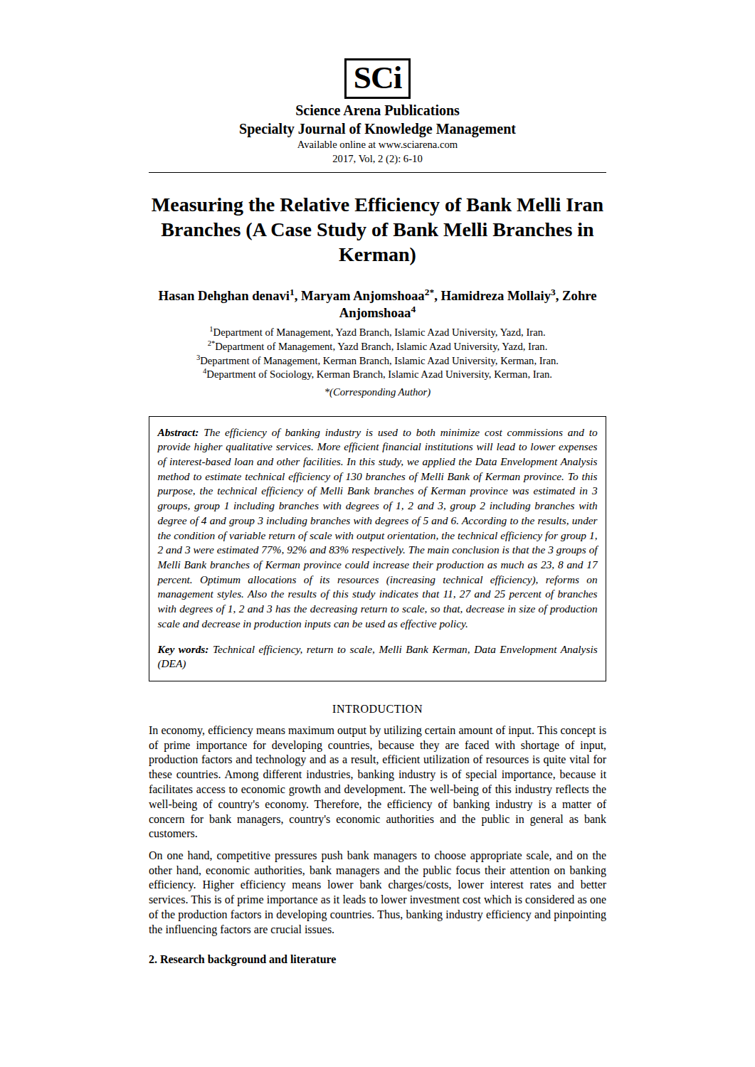SCi
Science Arena Publications
Specialty Journal of Knowledge Management
Available online at www.sciarena.com
2017, Vol, 2 (2): 6-10
Measuring the Relative Efficiency of Bank Melli Iran Branches (A Case Study of Bank Melli Branches in Kerman)
Hasan Dehghan denavi1, Maryam Anjomshoaa2*, Hamidreza Mollaiy3, Zohre Anjomshoaa4
1Department of Management, Yazd Branch, Islamic Azad University, Yazd, Iran.
2*Department of Management, Yazd Branch, Islamic Azad University, Yazd, Iran.
3Department of Management, Kerman Branch, Islamic Azad University, Kerman, Iran.
4Department of Sociology, Kerman Branch, Islamic Azad University, Kerman, Iran.
*(Corresponding Author)
Abstract: The efficiency of banking industry is used to both minimize cost commissions and to provide higher qualitative services. More efficient financial institutions will lead to lower expenses of interest-based loan and other facilities. In this study, we applied the Data Envelopment Analysis method to estimate technical efficiency of 130 branches of Melli Bank of Kerman province. To this purpose, the technical efficiency of Melli Bank branches of Kerman province was estimated in 3 groups, group 1 including branches with degrees of 1, 2 and 3, group 2 including branches with degree of 4 and group 3 including branches with degrees of 5 and 6. According to the results, under the condition of variable return of scale with output orientation, the technical efficiency for group 1, 2 and 3 were estimated 77%, 92% and 83% respectively. The main conclusion is that the 3 groups of Melli Bank branches of Kerman province could increase their production as much as 23, 8 and 17 percent. Optimum allocations of its resources (increasing technical efficiency), reforms on management styles. Also the results of this study indicates that 11, 27 and 25 percent of branches with degrees of 1, 2 and 3 has the decreasing return to scale, so that, decrease in size of production scale and decrease in production inputs can be used as effective policy.
Key words: Technical efficiency, return to scale, Melli Bank Kerman, Data Envelopment Analysis (DEA)
INTRODUCTION
In economy, efficiency means maximum output by utilizing certain amount of input. This concept is of prime importance for developing countries, because they are faced with shortage of input, production factors and technology and as a result, efficient utilization of resources is quite vital for these countries. Among different industries, banking industry is of special importance, because it facilitates access to economic growth and development. The well-being of this industry reflects the well-being of country's economy. Therefore, the efficiency of banking industry is a matter of concern for bank managers, country's economic authorities and the public in general as bank customers.
On one hand, competitive pressures push bank managers to choose appropriate scale, and on the other hand, economic authorities, bank managers and the public focus their attention on banking efficiency. Higher efficiency means lower bank charges/costs, lower interest rates and better services. This is of prime importance as it leads to lower investment cost which is considered as one of the production factors in developing countries. Thus, banking industry efficiency and pinpointing the influencing factors are crucial issues.
2. Research background and literature